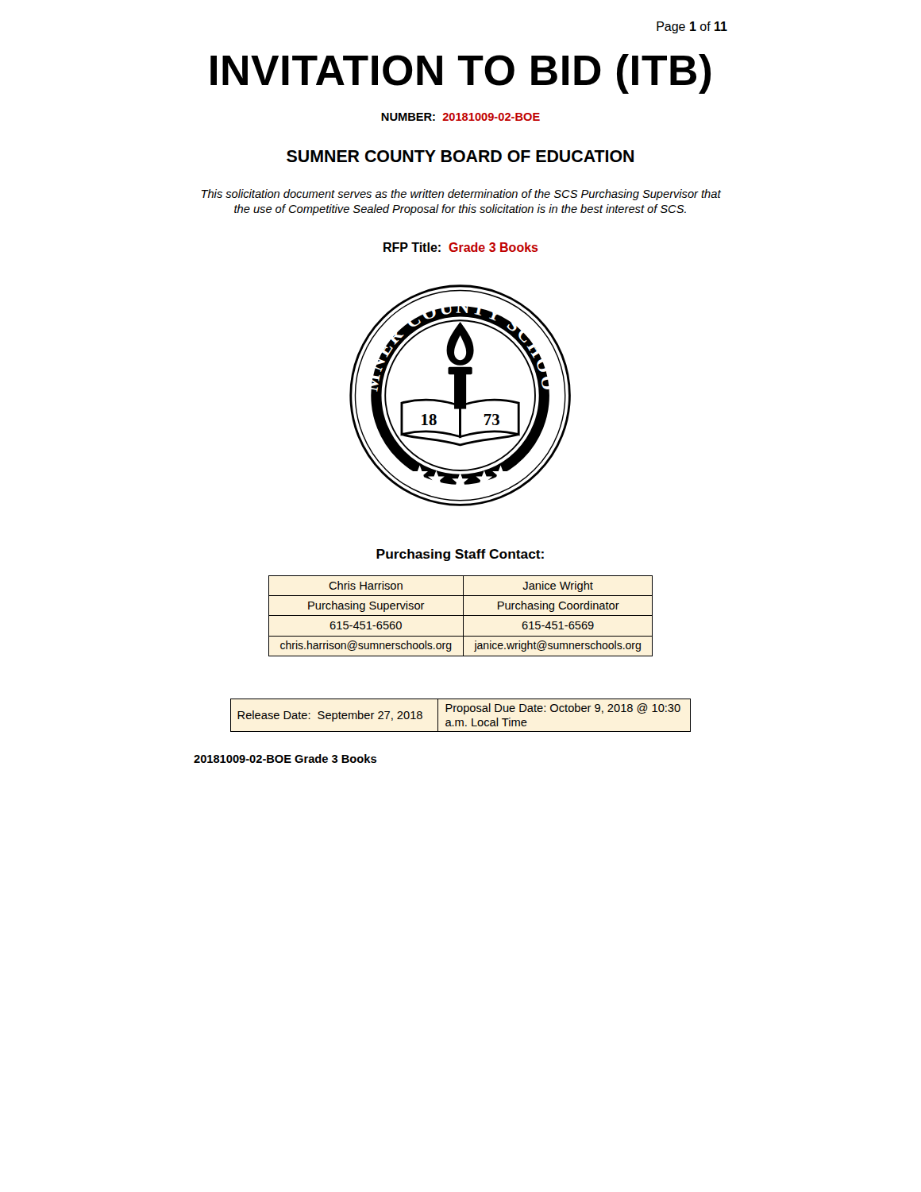Page 1 of 11
INVITATION TO BID (ITB)
NUMBER: 20181009-02-BOE
SUMNER COUNTY BOARD OF EDUCATION
This solicitation document serves as the written determination of the SCS Purchasing Supervisor that the use of Competitive Sealed Proposal for this solicitation is in the best interest of SCS.
RFP Title: Grade 3 Books
SUMNER COUNTY SCHOOLS TENNESSEE 18 73
Purchasing Staff Contact:
| Chris Harrison | Janice Wright |
| Purchasing Supervisor | Purchasing Coordinator |
| 615-451-6560 | 615-451-6569 |
| chris.harrison@sumnerschools.org | janice.wright@sumnerschools.org |
| Release Date: September 27, 2018 | Proposal Due Date: October 9, 2018 @ 10:30 a.m. Local Time |
20181009-02-BOE Grade 3 Books